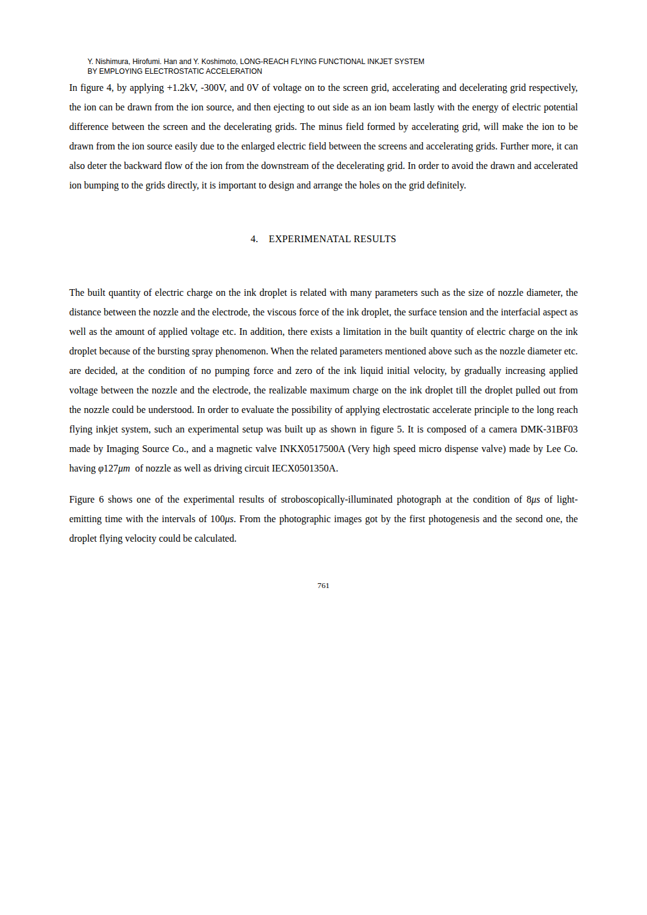Y. Nishimura, Hirofumi. Han and Y. Koshimoto, LONG-REACH FLYING FUNCTIONAL INKJET SYSTEM
BY EMPLOYING ELECTROSTATIC ACCELERATION
In figure 4, by applying +1.2kV, -300V, and 0V of voltage on to the screen grid, accelerating and decelerating grid respectively, the ion can be drawn from the ion source, and then ejecting to out side as an ion beam lastly with the energy of electric potential difference between the screen and the decelerating grids. The minus field formed by accelerating grid, will make the ion to be drawn from the ion source easily due to the enlarged electric field between the screens and accelerating grids. Further more, it can also deter the backward flow of the ion from the downstream of the decelerating grid. In order to avoid the drawn and accelerated ion bumping to the grids directly, it is important to design and arrange the holes on the grid definitely.
4. EXPERIMENATAL RESULTS
The built quantity of electric charge on the ink droplet is related with many parameters such as the size of nozzle diameter, the distance between the nozzle and the electrode, the viscous force of the ink droplet, the surface tension and the interfacial aspect as well as the amount of applied voltage etc. In addition, there exists a limitation in the built quantity of electric charge on the ink droplet because of the bursting spray phenomenon. When the related parameters mentioned above such as the nozzle diameter etc. are decided, at the condition of no pumping force and zero of the ink liquid initial velocity, by gradually increasing applied voltage between the nozzle and the electrode, the realizable maximum charge on the ink droplet till the droplet pulled out from the nozzle could be understood. In order to evaluate the possibility of applying electrostatic accelerate principle to the long reach flying inkjet system, such an experimental setup was built up as shown in figure 5. It is composed of a camera DMK-31BF03 made by Imaging Source Co., and a magnetic valve INKX0517500A (Very high speed micro dispense valve) made by Lee Co. having φ127μm of nozzle as well as driving circuit IECX0501350A.
Figure 6 shows one of the experimental results of stroboscopically-illuminated photograph at the condition of 8μs of light-emitting time with the intervals of 100μs. From the photographic images got by the first photogenesis and the second one, the droplet flying velocity could be calculated.
761